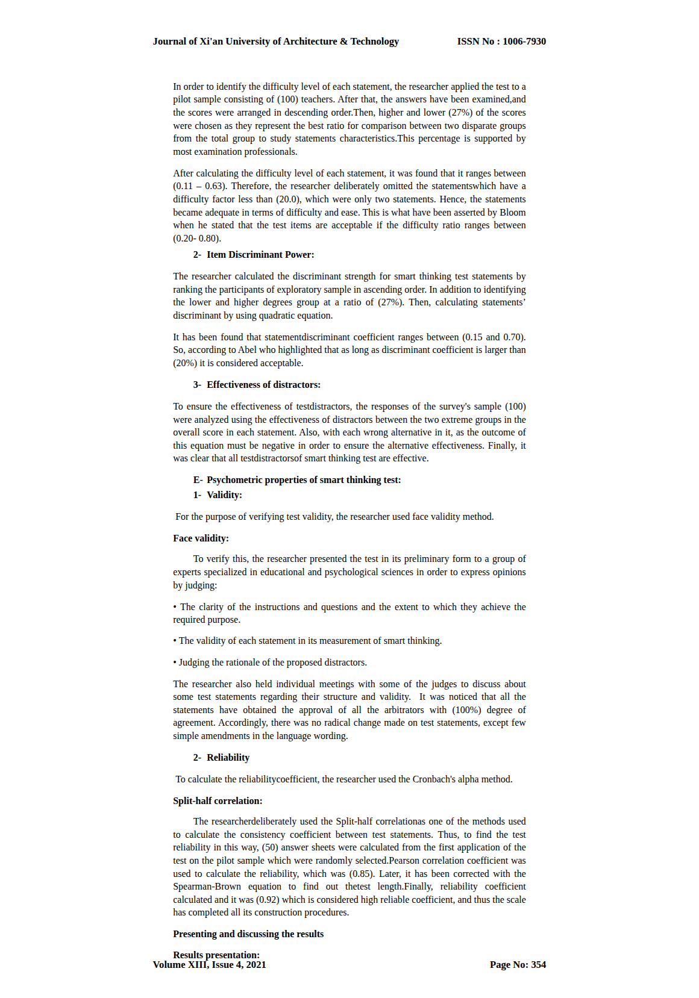Journal of Xi'an University of Architecture & Technology ISSN No : 1006-7930
In order to identify the difficulty level of each statement, the researcher applied the test to a pilot sample consisting of (100) teachers. After that, the answers have been examined,and the scores were arranged in descending order.Then, higher and lower (27%) of the scores were chosen as they represent the best ratio for comparison between two disparate groups from the total group to study statements characteristics.This percentage is supported by most examination professionals.
After calculating the difficulty level of each statement, it was found that it ranges between (0.11 – 0.63). Therefore, the researcher deliberately omitted the statementswhich have a difficulty factor less than (20.0), which were only two statements. Hence, the statements became adequate in terms of difficulty and ease. This is what have been asserted by Bloom when he stated that the test items are acceptable if the difficulty ratio ranges between (0.20- 0.80).
2-Item Discriminant Power:
The researcher calculated the discriminant strength for smart thinking test statements by ranking the participants of exploratory sample in ascending order. In addition to identifying the lower and higher degrees group at a ratio of (27%). Then, calculating statements’ discriminant by using quadratic equation.
It has been found that statementdiscriminant coefficient ranges between (0.15 and 0.70). So, according to Abel who highlighted that as long as discriminant coefficient is larger than (20%) it is considered acceptable.
3-Effectiveness of distractors:
To ensure the effectiveness of testdistractors, the responses of the survey's sample (100) were analyzed using the effectiveness of distractors between the two extreme groups in the overall score in each statement. Also, with each wrong alternative in it, as the outcome of this equation must be negative in order to ensure the alternative effectiveness. Finally, it was clear that all testdistractorsof smart thinking test are effective.
E-Psychometric properties of smart thinking test:
1-Validity:
For the purpose of verifying test validity, the researcher used face validity method.
Face validity:
To verify this, the researcher presented the test in its preliminary form to a group of experts specialized in educational and psychological sciences in order to express opinions by judging:
The clarity of the instructions and questions and the extent to which they achieve the required purpose.
The validity of each statement in its measurement of smart thinking.
Judging the rationale of the proposed distractors.
The researcher also held individual meetings with some of the judges to discuss about some test statements regarding their structure and validity. It was noticed that all the statements have obtained the approval of all the arbitrators with (100%) degree of agreement. Accordingly, there was no radical change made on test statements, except few simple amendments in the language wording.
2-Reliability
To calculate the reliabilitycoefficient, the researcher used the Cronbach's alpha method.
Split-half correlation:
The researcherdeliberately used the Split-half correlationas one of the methods used to calculate the consistency coefficient between test statements. Thus, to find the test reliability in this way, (50) answer sheets were calculated from the first application of the test on the pilot sample which were randomly selected.Pearson correlation coefficient was used to calculate the reliability, which was (0.85). Later, it has been corrected with the Spearman-Brown equation to find out thetest length.Finally, reliability coefficient calculated and it was (0.92) which is considered high reliable coefficient, and thus the scale has completed all its construction procedures.
Presenting and discussing the results
Results presentation:
Volume XIII, Issue 4, 2021 Page No: 354